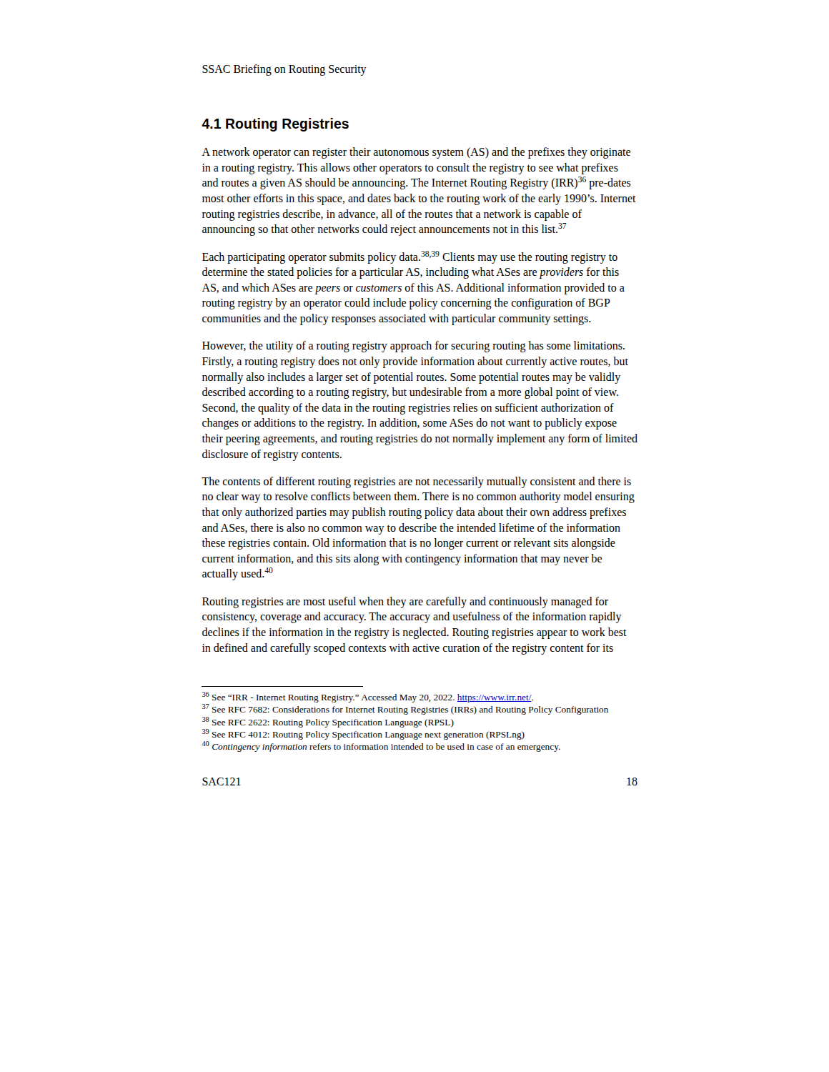SSAC Briefing on Routing Security
4.1 Routing Registries
A network operator can register their autonomous system (AS) and the prefixes they originate in a routing registry. This allows other operators to consult the registry to see what prefixes and routes a given AS should be announcing. The Internet Routing Registry (IRR)36 pre-dates most other efforts in this space, and dates back to the routing work of the early 1990’s. Internet routing registries describe, in advance, all of the routes that a network is capable of announcing so that other networks could reject announcements not in this list.37
Each participating operator submits policy data.38,39 Clients may use the routing registry to determine the stated policies for a particular AS, including what ASes are providers for this AS, and which ASes are peers or customers of this AS. Additional information provided to a routing registry by an operator could include policy concerning the configuration of BGP communities and the policy responses associated with particular community settings.
However, the utility of a routing registry approach for securing routing has some limitations. Firstly, a routing registry does not only provide information about currently active routes, but normally also includes a larger set of potential routes. Some potential routes may be validly described according to a routing registry, but undesirable from a more global point of view. Second, the quality of the data in the routing registries relies on sufficient authorization of changes or additions to the registry. In addition, some ASes do not want to publicly expose their peering agreements, and routing registries do not normally implement any form of limited disclosure of registry contents.
The contents of different routing registries are not necessarily mutually consistent and there is no clear way to resolve conflicts between them. There is no common authority model ensuring that only authorized parties may publish routing policy data about their own address prefixes and ASes, there is also no common way to describe the intended lifetime of the information these registries contain. Old information that is no longer current or relevant sits alongside current information, and this sits along with contingency information that may never be actually used.40
Routing registries are most useful when they are carefully and continuously managed for consistency, coverage and accuracy. The accuracy and usefulness of the information rapidly declines if the information in the registry is neglected. Routing registries appear to work best in defined and carefully scoped contexts with active curation of the registry content for its
36 See “IRR - Internet Routing Registry.” Accessed May 20, 2022. https://www.irr.net/.
37 See RFC 7682: Considerations for Internet Routing Registries (IRRs) and Routing Policy Configuration
38 See RFC 2622: Routing Policy Specification Language (RPSL)
39 See RFC 4012: Routing Policy Specification Language next generation (RPSLng)
40 Contingency information refers to information intended to be used in case of an emergency.
SAC121 18